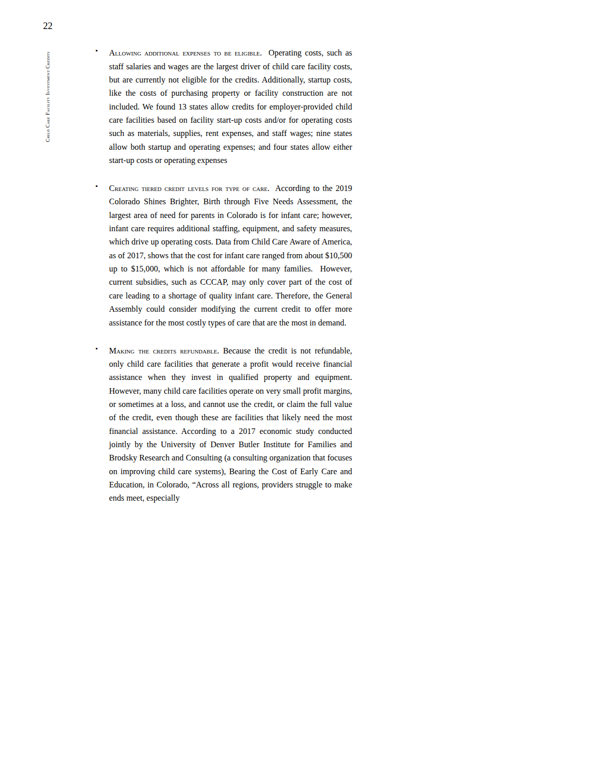22
Child Care Facility Investment Credits
Allowing additional expenses to be eligible. Operating costs, such as staff salaries and wages are the largest driver of child care facility costs, but are currently not eligible for the credits. Additionally, startup costs, like the costs of purchasing property or facility construction are not included. We found 13 states allow credits for employer-provided child care facilities based on facility start-up costs and/or for operating costs such as materials, supplies, rent expenses, and staff wages; nine states allow both startup and operating expenses; and four states allow either start-up costs or operating expenses
Creating tiered credit levels for type of care. According to the 2019 Colorado Shines Brighter, Birth through Five Needs Assessment, the largest area of need for parents in Colorado is for infant care; however, infant care requires additional staffing, equipment, and safety measures, which drive up operating costs. Data from Child Care Aware of America, as of 2017, shows that the cost for infant care ranged from about $10,500 up to $15,000, which is not affordable for many families. However, current subsidies, such as CCCAP, may only cover part of the cost of care leading to a shortage of quality infant care. Therefore, the General Assembly could consider modifying the current credit to offer more assistance for the most costly types of care that are the most in demand.
Making the credits refundable. Because the credit is not refundable, only child care facilities that generate a profit would receive financial assistance when they invest in qualified property and equipment. However, many child care facilities operate on very small profit margins, or sometimes at a loss, and cannot use the credit, or claim the full value of the credit, even though these are facilities that likely need the most financial assistance. According to a 2017 economic study conducted jointly by the University of Denver Butler Institute for Families and Brodsky Research and Consulting (a consulting organization that focuses on improving child care systems), Bearing the Cost of Early Care and Education, in Colorado, “Across all regions, providers struggle to make ends meet, especially